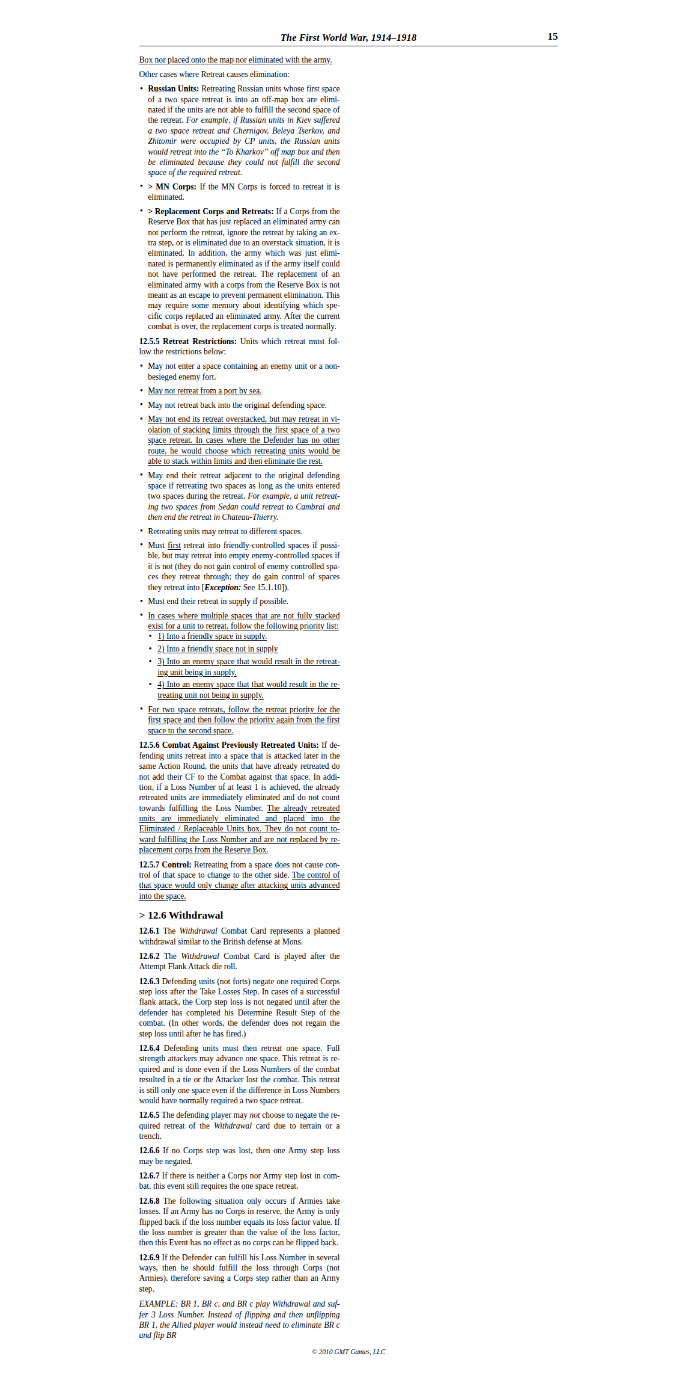15
The First World War, 1914–1918
Box nor placed onto the map nor eliminated with the army.
Other cases where Retreat causes elimination:
Russian Units: Retreating Russian units whose first space of a two space retreat is into an off-map box are eliminated if the units are not able to fulfill the second space of the retreat. For example, if Russian units in Kiev suffered a two space retreat and Chernigov, Beleya Tserkov, and Zhitomir were occupied by CP units, the Russian units would retreat into the “To Kharkov” off map box and then be eliminated because they could not fulfill the second space of the required retreat.
> MN Corps: If the MN Corps is forced to retreat it is eliminated.
> Replacement Corps and Retreats: If a Corps from the Reserve Box that has just replaced an eliminated army can not perform the retreat, ignore the retreat by taking an extra step, or is eliminated due to an overstack situation, it is eliminated. In addition, the army which was just eliminated is permanently eliminated as if the army itself could not have performed the retreat. The replacement of an eliminated army with a corps from the Reserve Box is not meant as an escape to prevent permanent elimination. This may require some memory about identifying which specific corps replaced an eliminated army. After the current combat is over, the replacement corps is treated normally.
12.5.5 Retreat Restrictions: Units which retreat must follow the restrictions below:
May not enter a space containing an enemy unit or a non-besieged enemy fort.
May not retreat from a port by sea.
May not retreat back into the original defending space.
May not end its retreat overstacked, but may retreat in violation of stacking limits through the first space of a two space retreat. In cases where the Defender has no other route, he would choose which retreating units would be able to stack within limits and then eliminate the rest.
May end their retreat adjacent to the original defending space if retreating two spaces as long as the units entered two spaces during the retreat. For example, a unit retreating two spaces from Sedan could retreat to Cambrai and then end the retreat in Chateau-Thierry.
Retreating units may retreat to different spaces.
Must first retreat into friendly-controlled spaces if possible, but may retreat into empty enemy-controlled spaces if it is not (they do not gain control of enemy controlled spaces they retreat through; they do gain control of spaces they retreat into [Exception: See 15.1.10]).
Must end their retreat in supply if possible.
In cases where multiple spaces that are not fully stacked exist for a unit to retreat, follow the following priority list:
1) Into a friendly space in supply.
2) Into a friendly space not in supply
3) Into an enemy space that would result in the retreating unit being in supply.
4) Into an enemy space that that would result in the retreating unit not being in supply.
For two space retreats, follow the retreat priority for the first space and then follow the priority again from the first space to the second space.
12.5.6 Combat Against Previously Retreated Units: If defending units retreat into a space that is attacked later in the same Action Round, the units that have already retreated do not add their CF to the Combat against that space. In addition, if a Loss Number of at least 1 is achieved, the already retreated units are immediately eliminated and do not count towards fulfilling the Loss Number. The already retreated units are immediately eliminated and placed into the Eliminated / Replaceable Units box. They do not count toward fulfilling the Loss Number and are not replaced by replacement corps from the Reserve Box.
12.5.7 Control: Retreating from a space does not cause control of that space to change to the other side. The control of that space would only change after attacking units advanced into the space.
> 12.6 Withdrawal
12.6.1 The Withdrawal Combat Card represents a planned withdrawal similar to the British defense at Mons.
12.6.2 The Withdrawal Combat Card is played after the Attempt Flank Attack die roll.
12.6.3 Defending units (not forts) negate one required Corps step loss after the Take Losses Step. In cases of a successful flank attack, the Corp step loss is not negated until after the defender has completed his Determine Result Step of the combat. (In other words, the defender does not regain the step loss until after he has fired.)
12.6.4 Defending units must then retreat one space. Full strength attackers may advance one space. This retreat is required and is done even if the Loss Numbers of the combat resulted in a tie or the Attacker lost the combat. This retreat is still only one space even if the difference in Loss Numbers would have normally required a two space retreat.
12.6.5 The defending player may not choose to negate the required retreat of the Withdrawal card due to terrain or a trench.
12.6.6 If no Corps step was lost, then one Army step loss may be negated.
12.6.7 If there is neither a Corps nor Army step lost in combat, this event still requires the one space retreat.
12.6.8 The following situation only occurs if Armies take losses. If an Army has no Corps in reserve, the Army is only flipped back if the loss number equals its loss factor value. If the loss number is greater than the value of the loss factor, then this Event has no effect as no corps can be flipped back.
12.6.9 If the Defender can fulfill his Loss Number in several ways, then he should fulfill the loss through Corps (not Armies), therefore saving a Corps step rather than an Army step.
EXAMPLE: BR 1, BR c, and BR c play Withdrawal and suffer 3 Loss Number. Instead of flipping and then unflipping BR 1, the Allied player would instead need to eliminate BR c and flip BR
© 2010 GMT Games, LLC